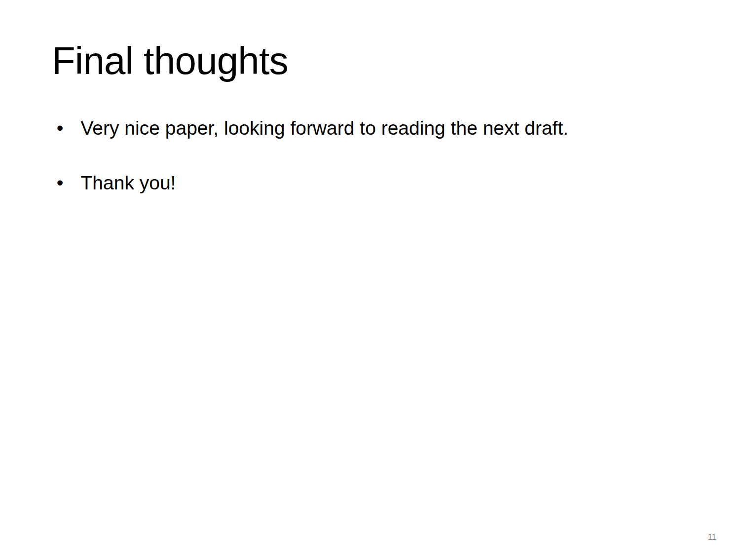Final thoughts
Very nice paper, looking forward to reading the next draft.
Thank you!
11